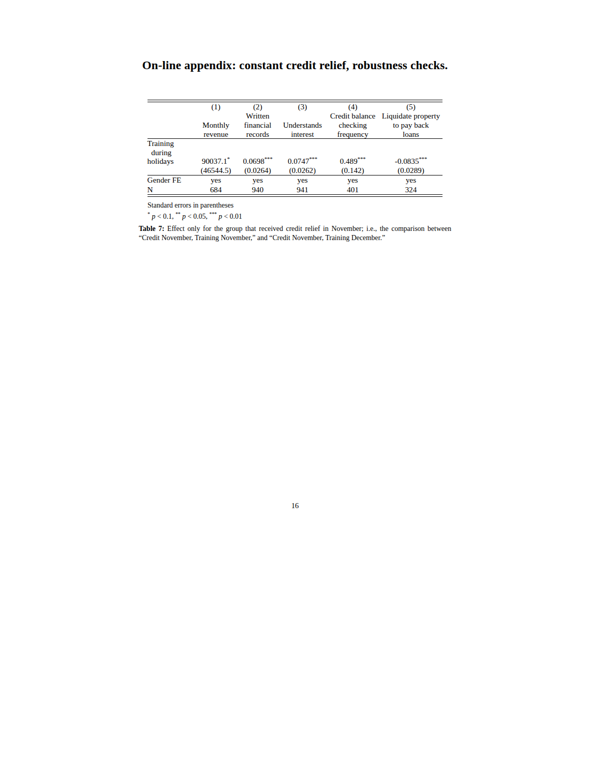On-line appendix: constant credit relief, robustness checks.
| | (1) | (2) | (3) | (4) | (5) |
| | Monthly revenue | Written financial records | Understands interest | Credit balance checking frequency | Liquidate property to pay back loans |
| Training during holidays | 90037.1 * | 0.0698 *** | 0.0747 *** | 0.489 *** | -0.0835 *** |
| | (46544.5) | (0.0264) | (0.0262) | (0.142) | (0.0289) |
| Gender FE | yes | yes | yes | yes | yes |
| N | 684 | 940 | 941 | 401 | 324 |
Standard errors in parentheses
* p < 0.1, ** p < 0.05, *** p < 0.01
Table 7: Effect only for the group that received credit relief in November; i.e., the comparison between “Credit November, Training November,” and “Credit November, Training December.”
16